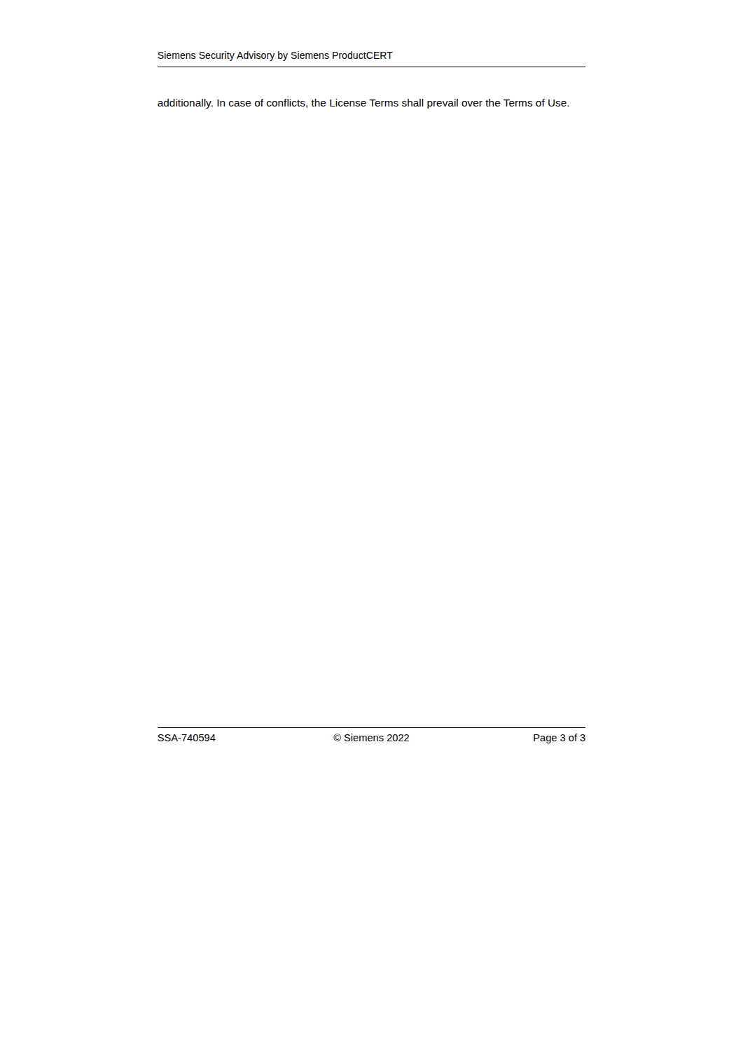Siemens Security Advisory by Siemens ProductCERT
additionally. In case of conflicts, the License Terms shall prevail over the Terms of Use.
SSA-740594
© Siemens 2022
Page 3 of 3